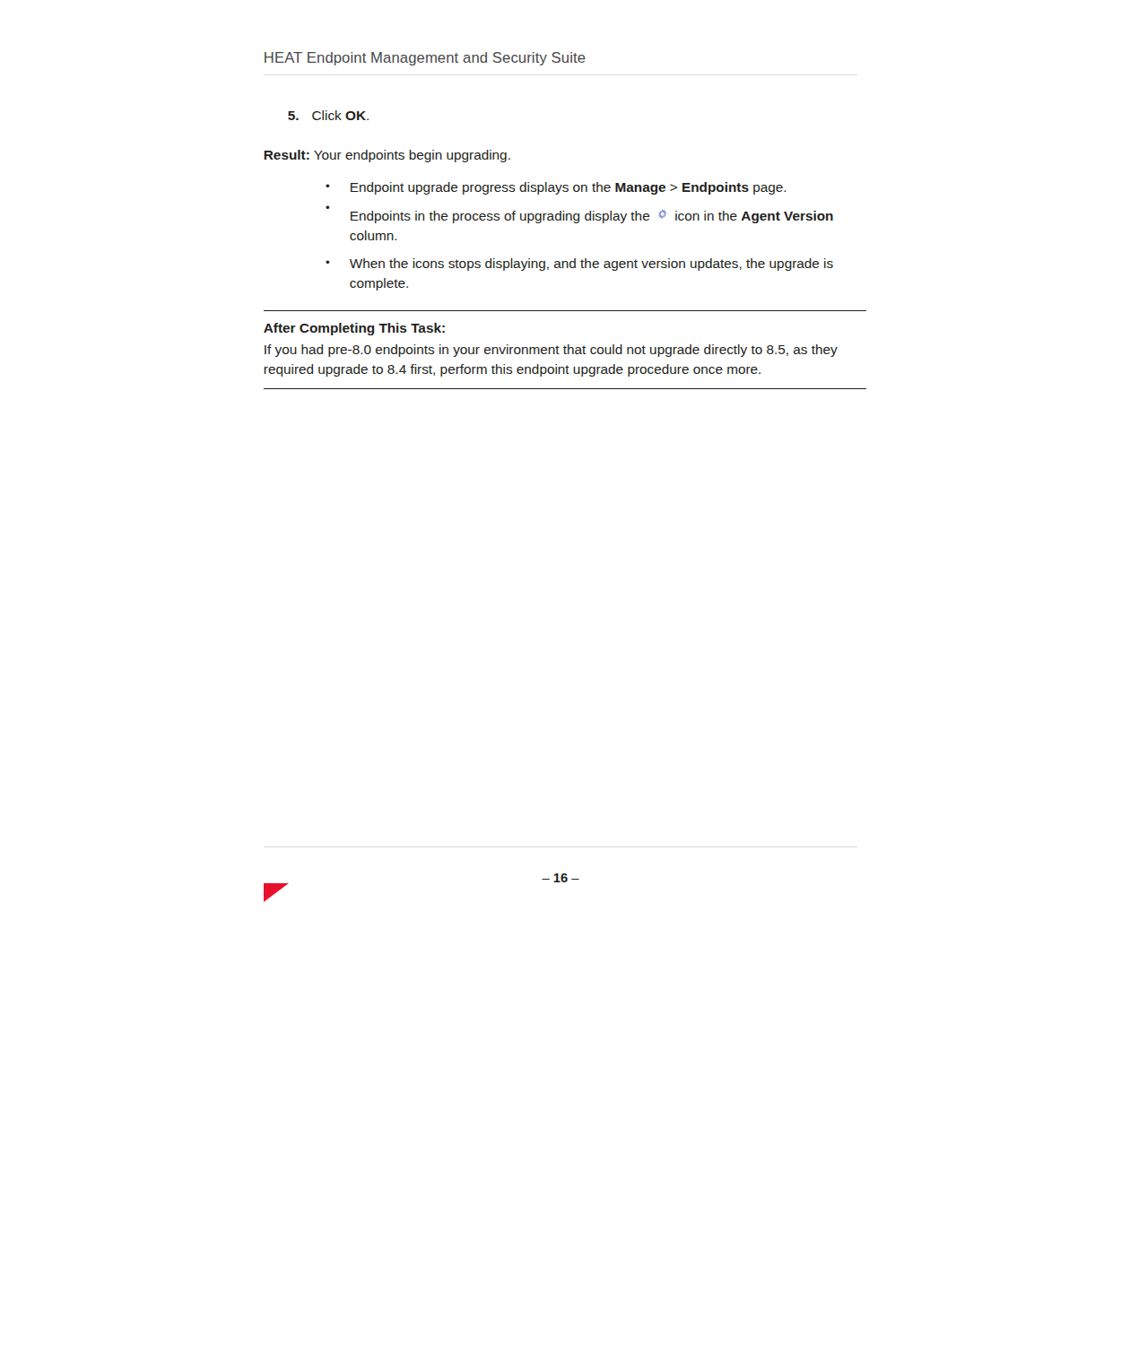HEAT Endpoint Management and Security Suite
5. Click OK.
Result: Your endpoints begin upgrading.
Endpoint upgrade progress displays on the Manage > Endpoints page.
Endpoints in the process of upgrading display the icon in the Agent Version column.
When the icons stops displaying, and the agent version updates, the upgrade is complete.
After Completing This Task:
If you had pre-8.0 endpoints in your environment that could not upgrade directly to 8.5, as they required upgrade to 8.4 first, perform this endpoint upgrade procedure once more.
– 16 –